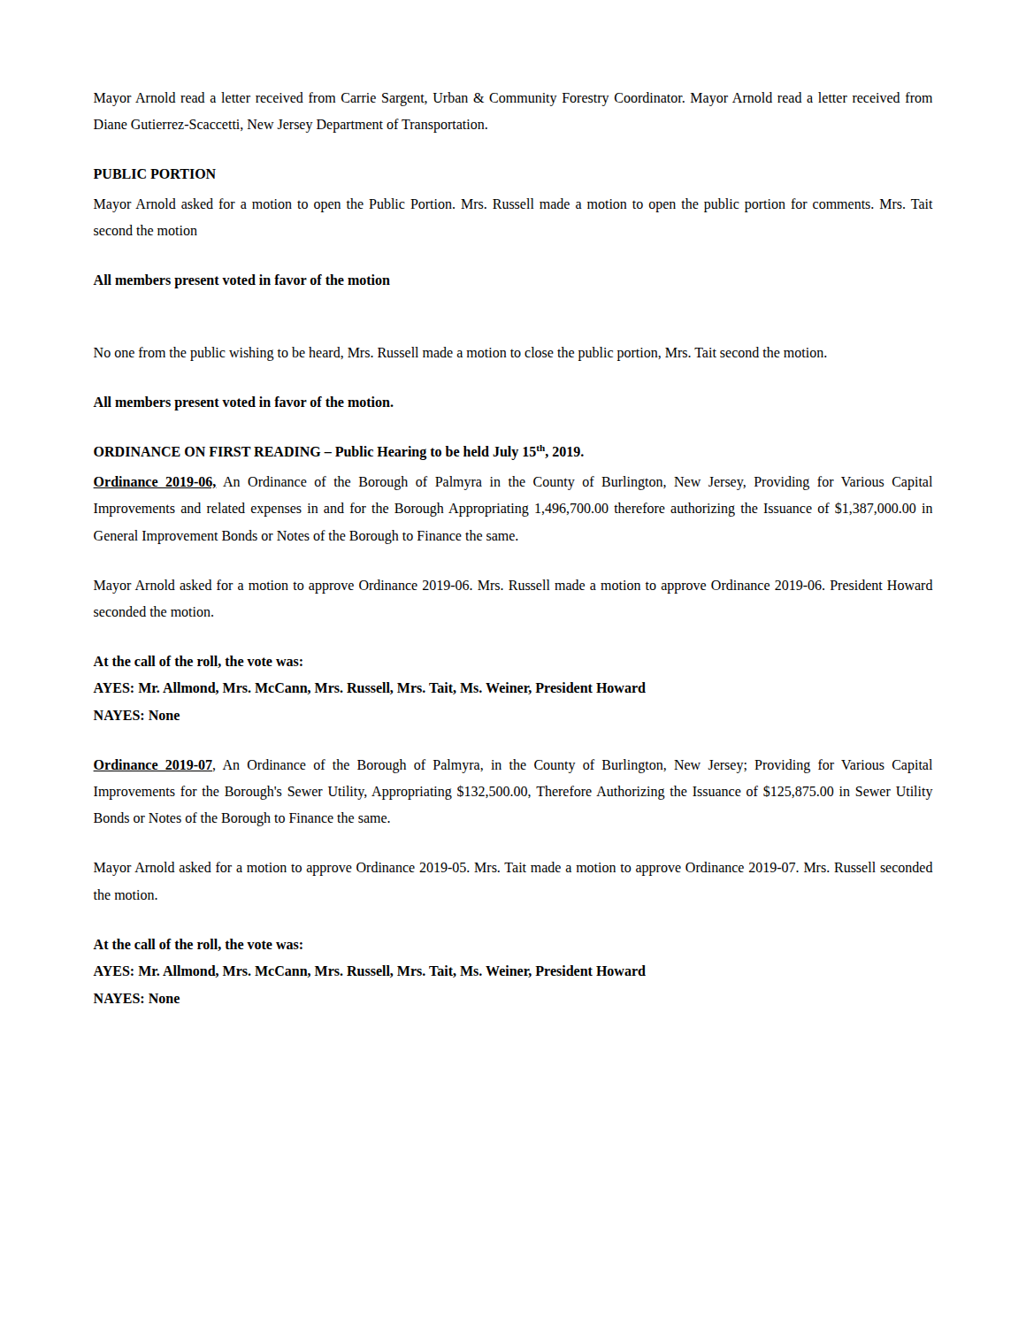Mayor Arnold read a letter received from Carrie Sargent, Urban & Community Forestry Coordinator. Mayor Arnold read a letter received from Diane Gutierrez-Scaccetti, New Jersey Department of Transportation.
PUBLIC PORTION
Mayor Arnold asked for a motion to open the Public Portion. Mrs. Russell made a motion to open the public portion for comments. Mrs. Tait second the motion
All members present voted in favor of the motion
No one from the public wishing to be heard, Mrs. Russell made a motion to close the public portion, Mrs. Tait second the motion.
All members present voted in favor of the motion.
ORDINANCE ON FIRST READING – Public Hearing to be held July 15th, 2019.
Ordinance 2019-06, An Ordinance of the Borough of Palmyra in the County of Burlington, New Jersey, Providing for Various Capital Improvements and related expenses in and for the Borough Appropriating 1,496,700.00 therefore authorizing the Issuance of $1,387,000.00 in General Improvement Bonds or Notes of the Borough to Finance the same.
Mayor Arnold asked for a motion to approve Ordinance 2019-06. Mrs. Russell made a motion to approve Ordinance 2019-06. President Howard seconded the motion.
At the call of the roll, the vote was: AYES: Mr. Allmond, Mrs. McCann, Mrs. Russell, Mrs. Tait, Ms. Weiner, President Howard NAYES: None
Ordinance 2019-07, An Ordinance of the Borough of Palmyra, in the County of Burlington, New Jersey; Providing for Various Capital Improvements for the Borough's Sewer Utility, Appropriating $132,500.00, Therefore Authorizing the Issuance of $125,875.00 in Sewer Utility Bonds or Notes of the Borough to Finance the same.
Mayor Arnold asked for a motion to approve Ordinance 2019-05. Mrs. Tait made a motion to approve Ordinance 2019-07. Mrs. Russell seconded the motion.
At the call of the roll, the vote was: AYES: Mr. Allmond, Mrs. McCann, Mrs. Russell, Mrs. Tait, Ms. Weiner, President Howard NAYES: None